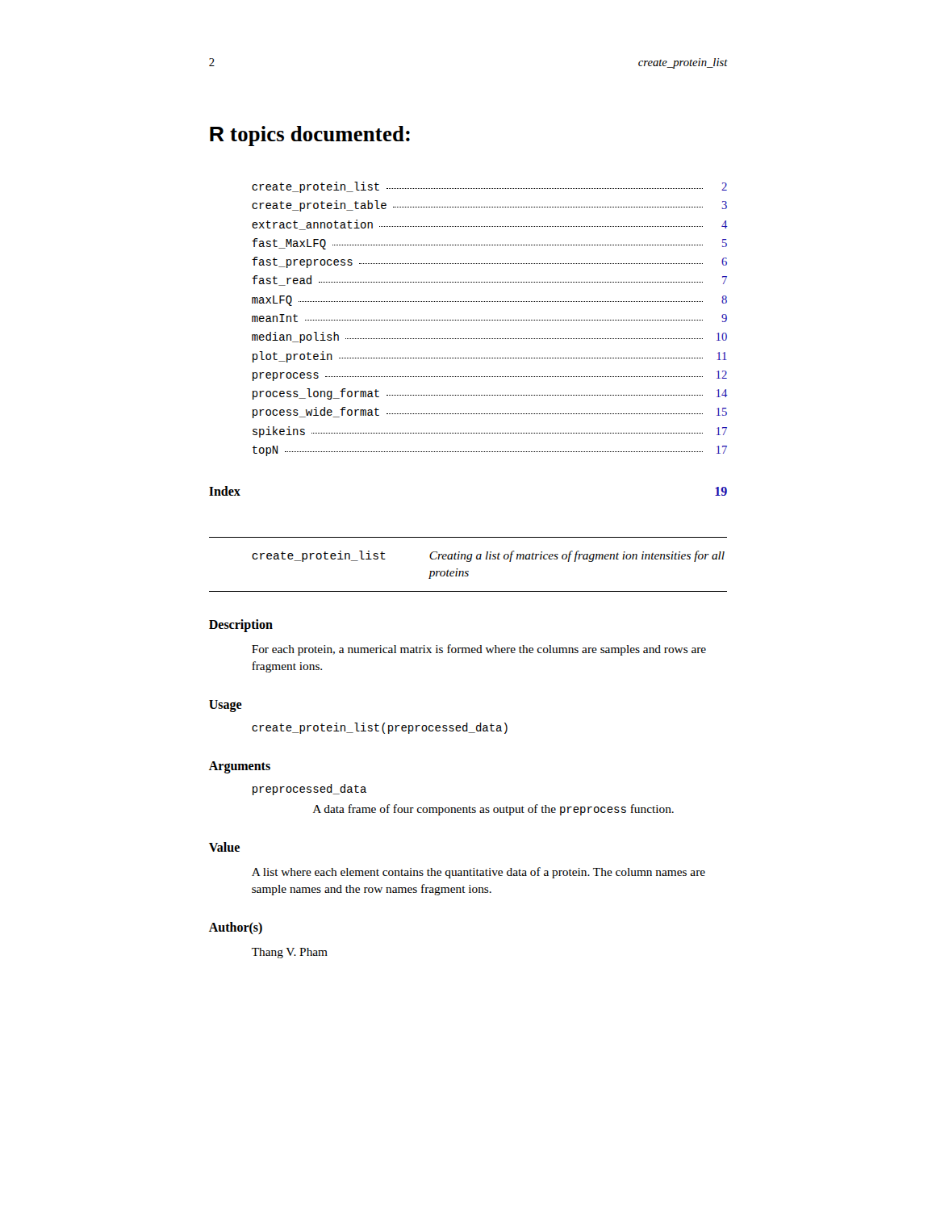2
create_protein_list
R topics documented:
create_protein_list 2
create_protein_table 3
extract_annotation 4
fast_MaxLFQ 5
fast_preprocess 6
fast_read 7
maxLFQ 8
meanInt 9
median_polish 10
plot_protein 11
preprocess 12
process_long_format 14
process_wide_format 15
spikeins 17
topN 17
Index 19
create_protein_list
Creating a list of matrices of fragment ion intensities for all proteins
Description
For each protein, a numerical matrix is formed where the columns are samples and rows are fragment ions.
Usage
create_protein_list(preprocessed_data)
Arguments
preprocessed_data
A data frame of four components as output of the preprocess function.
Value
A list where each element contains the quantitative data of a protein. The column names are sample names and the row names fragment ions.
Author(s)
Thang V. Pham